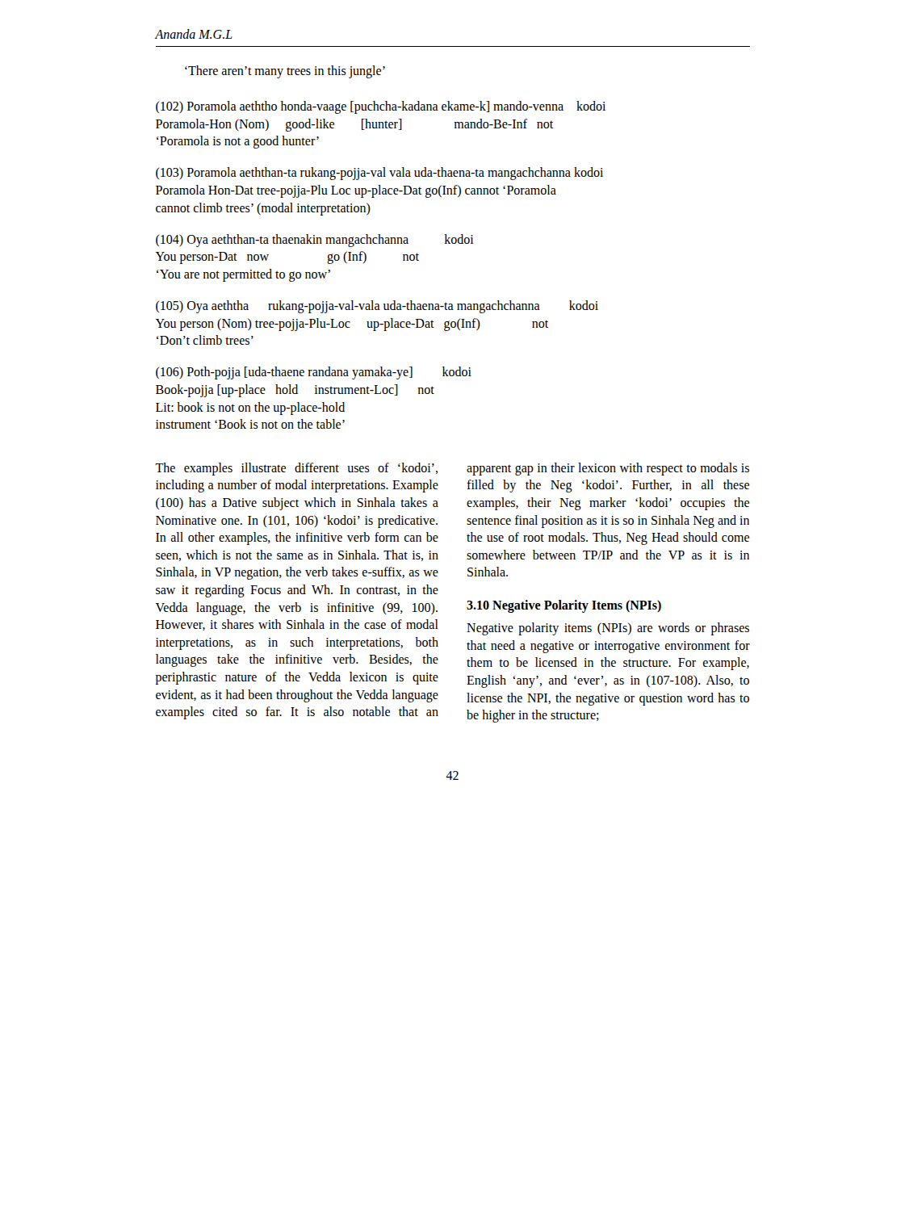Ananda M.G.L
‘There aren’t many trees in this jungle’
(102) Poramola aeththo honda-vaage [puchcha-kadana ekame-k] mando-venna kodoi
Poramola-Hon (Nom) good-like [hunter] mando-Be-Inf not
‘Poramola is not a good hunter’
(103) Poramola aeththan-ta rukang-pojja-val vala uda-thaena-ta mangachchanna kodoi
Poramola Hon-Dat tree-pojja-Plu Loc up-place-Dat go(Inf) cannot ‘Poramola
cannot climb trees’ (modal interpretation)
(104) Oya aeththan-ta thaenakin mangachchanna kodoi
You person-Dat now go (Inf) not
‘You are not permitted to go now’
(105) Oya aeththa rukang-pojja-val-vala uda-thaena-ta mangachchanna kodoi
You person (Nom) tree-pojja-Plu-Loc up-place-Dat go(Inf) not
‘Don’t climb trees’
(106) Poth-pojja [uda-thaene randana yamaka-ye] kodoi
Book-pojja [up-place hold instrument-Loc] not
Lit: book is not on the up-place-hold
instrument ‘Book is not on the table’
The examples illustrate different uses of ‘kodoi’, including a number of modal interpretations. Example (100) has a Dative subject which in Sinhala takes a Nominative one. In (101, 106) ‘kodoi’ is predicative. In all other examples, the infinitive verb form can be seen, which is not the same as in Sinhala. That is, in Sinhala, in VP negation, the verb takes e-suffix, as we saw it regarding Focus and Wh. In contrast, in the Vedda language, the verb is infinitive (99, 100). However, it shares with Sinhala in the case of modal interpretations, as in such interpretations, both languages take the infinitive verb. Besides, the periphrastic nature of the Vedda lexicon is quite evident, as it had been throughout the Vedda language examples cited so far. It is also notable that an apparent gap in their lexicon with respect to modals is filled by the Neg ‘kodoi’. Further, in all these examples, their Neg marker ‘kodoi’ occupies the sentence final position as it is so in Sinhala Neg and in the use of root modals. Thus, Neg Head should come somewhere between TP/IP and the VP as it is in Sinhala.
3.10 Negative Polarity Items (NPIs)
Negative polarity items (NPIs) are words or phrases that need a negative or interrogative environment for them to be licensed in the structure. For example, English ‘any’, and ‘ever’, as in (107-108). Also, to license the NPI, the negative or question word has to be higher in the structure;
42